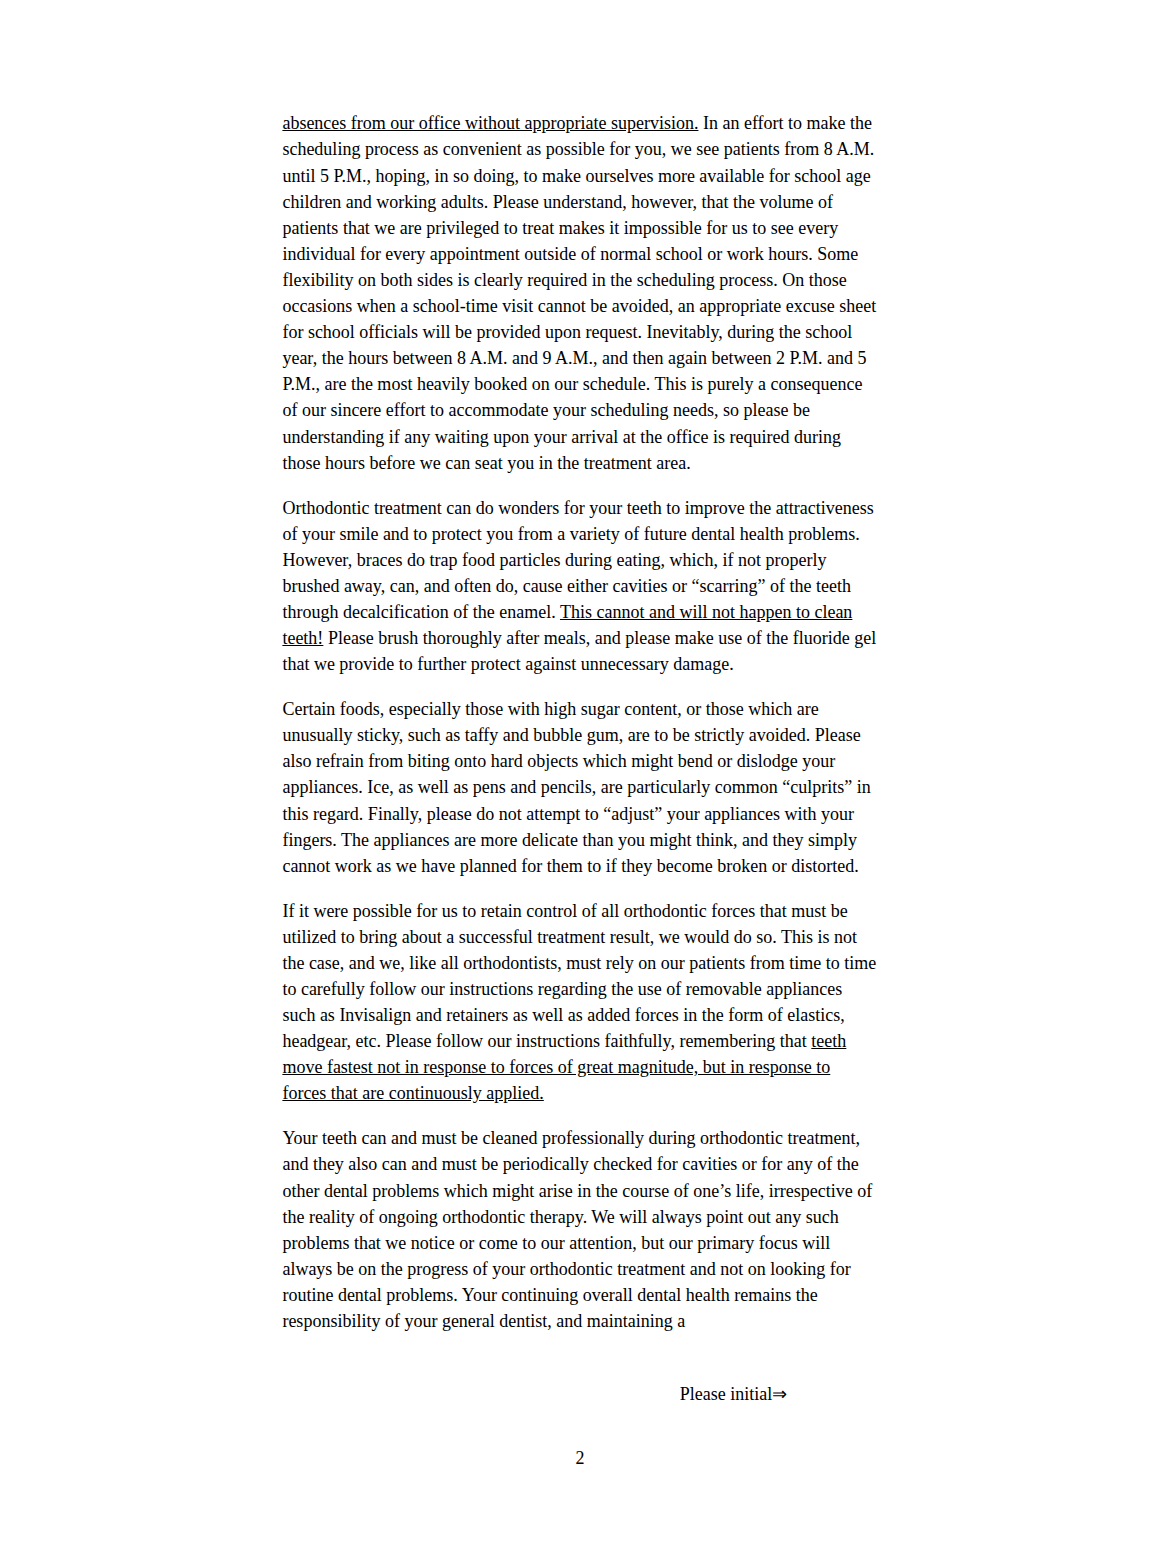absences from our office without appropriate supervision. In an effort to make the scheduling process as convenient as possible for you, we see patients from 8 A.M. until 5 P.M., hoping, in so doing, to make ourselves more available for school age children and working adults. Please understand, however, that the volume of patients that we are privileged to treat makes it impossible for us to see every individual for every appointment outside of normal school or work hours. Some flexibility on both sides is clearly required in the scheduling process. On those occasions when a school-time visit cannot be avoided, an appropriate excuse sheet for school officials will be provided upon request. Inevitably, during the school year, the hours between 8 A.M. and 9 A.M., and then again between 2 P.M. and 5 P.M., are the most heavily booked on our schedule. This is purely a consequence of our sincere effort to accommodate your scheduling needs, so please be understanding if any waiting upon your arrival at the office is required during those hours before we can seat you in the treatment area.
Orthodontic treatment can do wonders for your teeth to improve the attractiveness of your smile and to protect you from a variety of future dental health problems. However, braces do trap food particles during eating, which, if not properly brushed away, can, and often do, cause either cavities or “scarring” of the teeth through decalcification of the enamel. This cannot and will not happen to clean teeth! Please brush thoroughly after meals, and please make use of the fluoride gel that we provide to further protect against unnecessary damage.
Certain foods, especially those with high sugar content, or those which are unusually sticky, such as taffy and bubble gum, are to be strictly avoided. Please also refrain from biting onto hard objects which might bend or dislodge your appliances. Ice, as well as pens and pencils, are particularly common “culprits” in this regard. Finally, please do not attempt to “adjust” your appliances with your fingers. The appliances are more delicate than you might think, and they simply cannot work as we have planned for them to if they become broken or distorted.
If it were possible for us to retain control of all orthodontic forces that must be utilized to bring about a successful treatment result, we would do so. This is not the case, and we, like all orthodontists, must rely on our patients from time to time to carefully follow our instructions regarding the use of removable appliances such as Invisalign and retainers as well as added forces in the form of elastics, headgear, etc. Please follow our instructions faithfully, remembering that teeth move fastest not in response to forces of great magnitude, but in response to forces that are continuously applied.
Your teeth can and must be cleaned professionally during orthodontic treatment, and they also can and must be periodically checked for cavities or for any of the other dental problems which might arise in the course of one’s life, irrespective of the reality of ongoing orthodontic therapy. We will always point out any such problems that we notice or come to our attention, but our primary focus will always be on the progress of your orthodontic treatment and not on looking for routine dental problems. Your continuing overall dental health remains the responsibility of your general dentist, and maintaining a
Please initial⇒
2